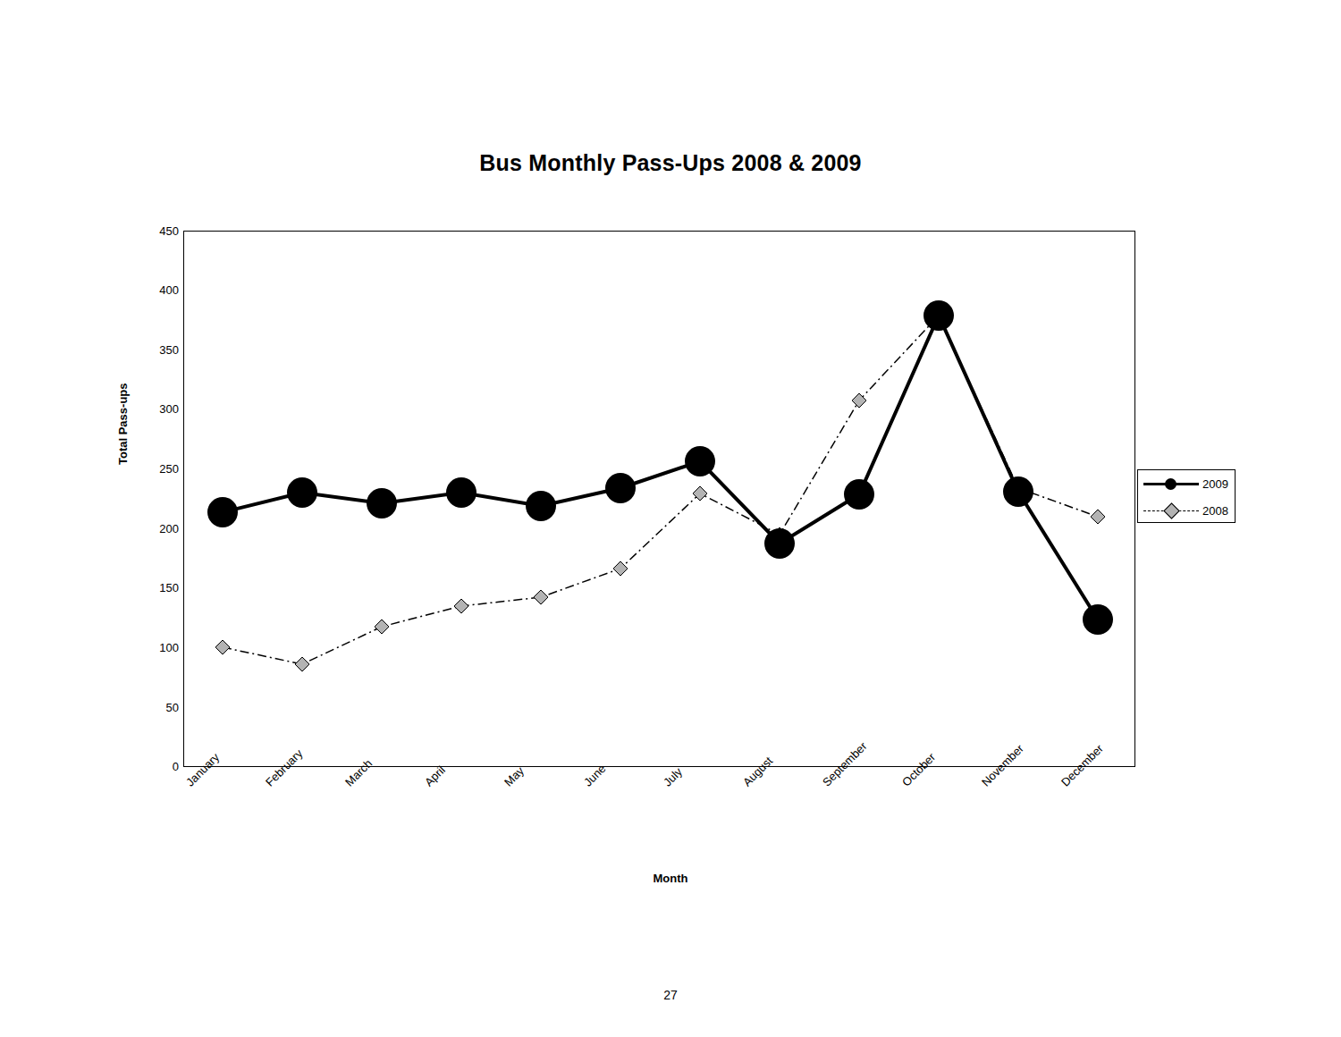Bus Monthly Pass-Ups 2008 & 2009
450
400
350
300
250
200
150
100
50
0
Total Pass-ups
January
February
March
April
May
June
July
August
September
October
November
December
Month
2009
2008
27